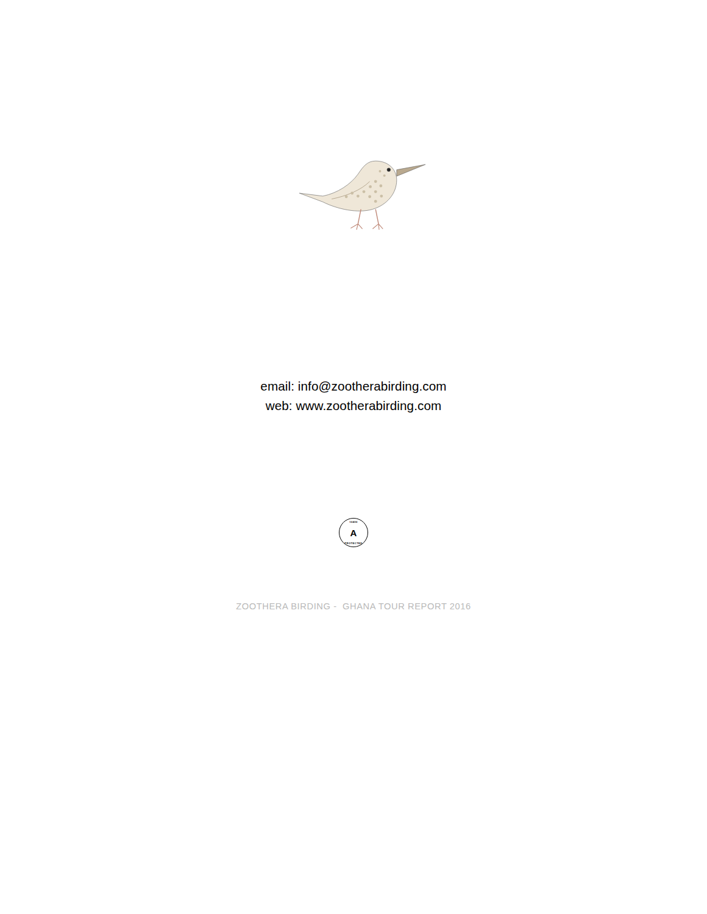email: info@zootherabirding.com
web: www.zootherabirding.com
10430 A PROTECTED
ZOOTHERA BIRDING - GHANA TOUR REPORT 2016